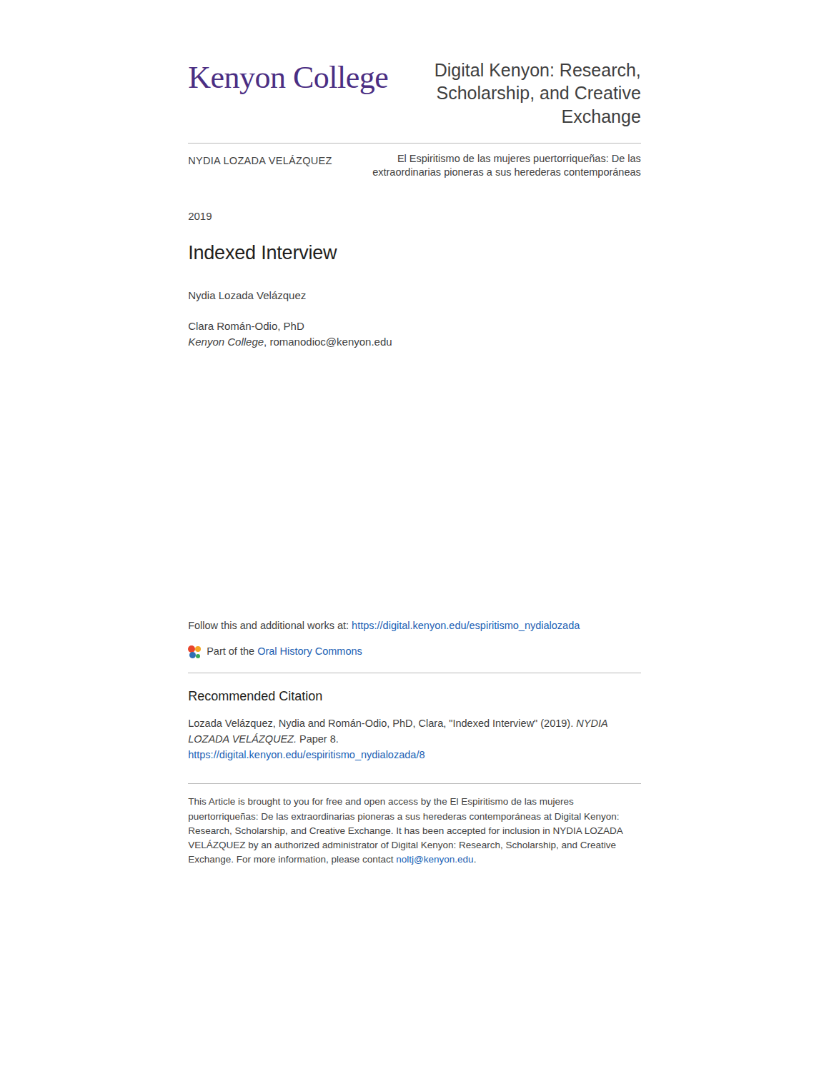Kenyon College
Digital Kenyon: Research, Scholarship, and Creative Exchange
NYDIA LOZADA VELÁZQUEZ
El Espiritismo de las mujeres puertorriqueñas: De las extraordinarias pioneras a sus herederas contemporáneas
2019
Indexed Interview
Nydia Lozada Velázquez
Clara Román-Odio, PhD
Kenyon College, romanodioc@kenyon.edu
Follow this and additional works at: https://digital.kenyon.edu/espiritismo_nydialozada
Part of the Oral History Commons
Recommended Citation
Lozada Velázquez, Nydia and Román-Odio, PhD, Clara, "Indexed Interview" (2019). NYDIA LOZADA VELÁZQUEZ. Paper 8.
https://digital.kenyon.edu/espiritismo_nydialozada/8
This Article is brought to you for free and open access by the El Espiritismo de las mujeres puertorriqueñas: De las extraordinarias pioneras a sus herederas contemporáneas at Digital Kenyon: Research, Scholarship, and Creative Exchange. It has been accepted for inclusion in NYDIA LOZADA VELÁZQUEZ by an authorized administrator of Digital Kenyon: Research, Scholarship, and Creative Exchange. For more information, please contact noltj@kenyon.edu.